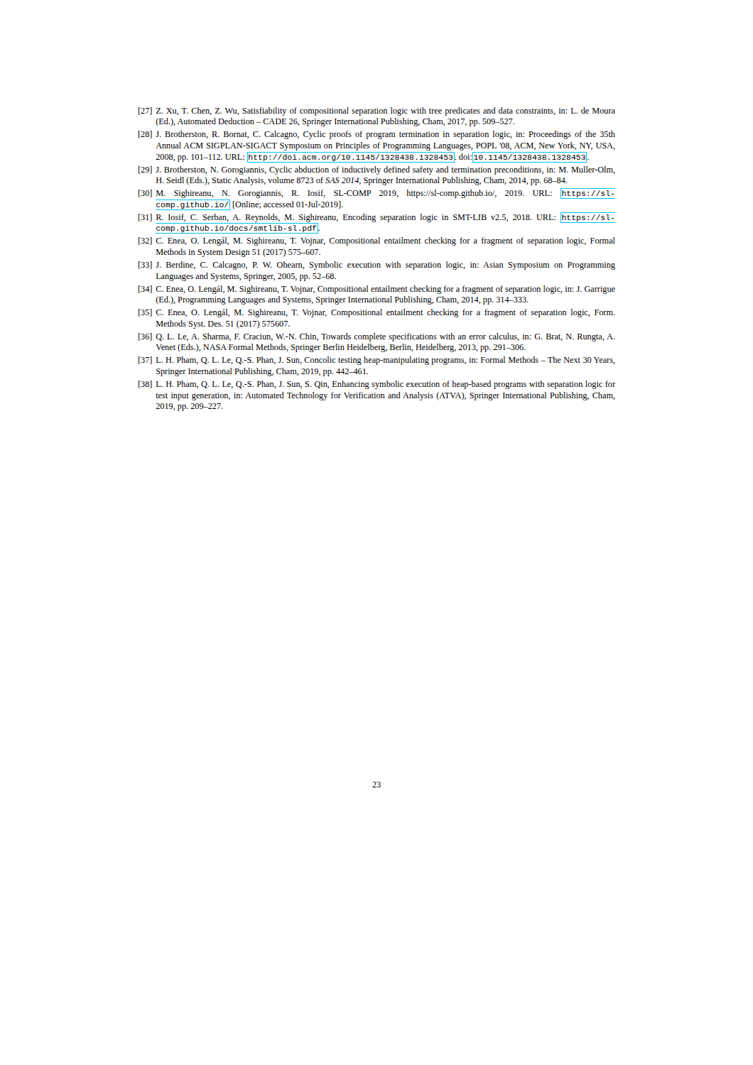[27] Z. Xu, T. Chen, Z. Wu, Satisfiability of compositional separation logic with tree predicates and data constraints, in: L. de Moura (Ed.), Automated Deduction – CADE 26, Springer International Publishing, Cham, 2017, pp. 509–527.
[28] J. Brotherston, R. Bornat, C. Calcagno, Cyclic proofs of program termination in separation logic, in: Proceedings of the 35th Annual ACM SIGPLAN-SIGACT Symposium on Principles of Programming Languages, POPL '08, ACM, New York, NY, USA, 2008, pp. 101–112. URL: http://doi.acm.org/10.1145/1328438.1328453. doi:10.1145/1328438.1328453.
[29] J. Brotherston, N. Gorogiannis, Cyclic abduction of inductively defined safety and termination preconditions, in: M. Muller-Olm, H. Seidl (Eds.), Static Analysis, volume 8723 of SAS 2014, Springer International Publishing, Cham, 2014, pp. 68–84.
[30] M. Sighireanu, N. Gorogiannis, R. Iosif, SL-COMP 2019, https://sl-comp.github.io/, 2019. URL: https://sl-comp.github.io/ [Online; accessed 01-Jul-2019].
[31] R. Iosif, C. Serban, A. Reynolds, M. Sighireanu, Encoding separation logic in SMT-LIB v2.5, 2018. URL: https://sl-comp.github.io/docs/smtlib-sl.pdf.
[32] C. Enea, O. Lengál, M. Sighireanu, T. Vojnar, Compositional entailment checking for a fragment of separation logic, Formal Methods in System Design 51 (2017) 575–607.
[33] J. Berdine, C. Calcagno, P. W. Ohearn, Symbolic execution with separation logic, in: Asian Symposium on Programming Languages and Systems, Springer, 2005, pp. 52–68.
[34] C. Enea, O. Lengál, M. Sighireanu, T. Vojnar, Compositional entailment checking for a fragment of separation logic, in: J. Garrigue (Ed.), Programming Languages and Systems, Springer International Publishing, Cham, 2014, pp. 314–333.
[35] C. Enea, O. Lengál, M. Sighireanu, T. Vojnar, Compositional entailment checking for a fragment of separation logic, Form. Methods Syst. Des. 51 (2017) 575607.
[36] Q. L. Le, A. Sharma, F. Craciun, W.-N. Chin, Towards complete specifications with an error calculus, in: G. Brat, N. Rungta, A. Venet (Eds.), NASA Formal Methods, Springer Berlin Heidelberg, Berlin, Heidelberg, 2013, pp. 291–306.
[37] L. H. Pham, Q. L. Le, Q.-S. Phan, J. Sun, Concolic testing heap-manipulating programs, in: Formal Methods – The Next 30 Years, Springer International Publishing, Cham, 2019, pp. 442–461.
[38] L. H. Pham, Q. L. Le, Q.-S. Phan, J. Sun, S. Qin, Enhancing symbolic execution of heap-based programs with separation logic for test input generation, in: Automated Technology for Verification and Analysis (ATVA), Springer International Publishing, Cham, 2019, pp. 209–227.
23